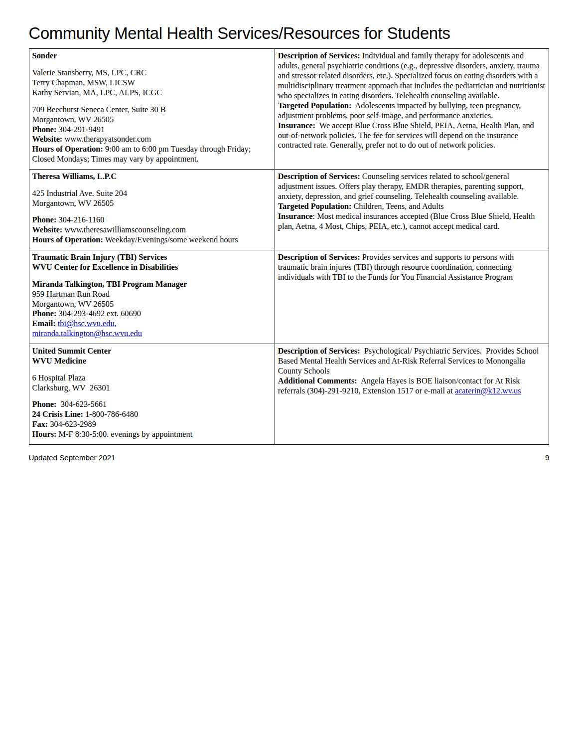Community Mental Health Services/Resources for Students
| Sonder Valerie Stansberry, MS, LPC, CRC Terry Chapman, MSW, LICSW Kathy Servian, MA, LPC, ALPS, ICGC 709 Beechurst Seneca Center, Suite 30 B Morgantown, WV 26505 Phone: 304-291-9491 Website: www.therapyatsonder.com Hours of Operation: 9:00 am to 6:00 pm Tuesday through Friday; Closed Mondays; Times may vary by appointment. | Description of Services: Individual and family therapy for adolescents and adults, general psychiatric conditions (e.g., depressive disorders, anxiety, trauma and stressor related disorders, etc.). Specialized focus on eating disorders with a multidisciplinary treatment approach that includes the pediatrician and nutritionist who specializes in eating disorders. Telehealth counseling available. Targeted Population: Adolescents impacted by bullying, teen pregnancy, adjustment problems, poor self-image, and performance anxieties. Insurance: We accept Blue Cross Blue Shield, PEIA, Aetna, Health Plan, and out-of-network policies. The fee for services will depend on the insurance contracted rate. Generally, prefer not to do out of network policies. |
| Theresa Williams, L.P.C 425 Industrial Ave. Suite 204 Morgantown, WV 26505 Phone: 304-216-1160 Website: www.theresawilliamscounseling.com Hours of Operation: Weekday/Evenings/some weekend hours | Description of Services: Counseling services related to school/general adjustment issues. Offers play therapy, EMDR therapies, parenting support, anxiety, depression, and grief counseling. Telehealth counseling available. Targeted Population: Children, Teens, and Adults Insurance : Most medical insurances accepted (Blue Cross Blue Shield, Health plan, Aetna, 4 Most, Chips, PEIA, etc.), cannot accept medical card. |
| Traumatic Brain Injury (TBI) Services WVU Center for Excellence in Disabilities Miranda Talkington, TBI Program Manager 959 Hartman Run Road Morgantown, WV 26505 Phone: 304-293-4692 ext. 60690 Email: tbi@hsc.wvu.edu , miranda.talkington@hsc.wvu.edu | Description of Services: Provides services and supports to persons with traumatic brain injures (TBI) through resource coordination, connecting individuals with TBI to the Funds for You Financial Assistance Program |
| United Summit Center WVU Medicine 6 Hospital Plaza Clarksburg, WV 26301 Phone: 304-623-5661 24 Crisis Line: 1-800-786-6480 Fax: 304-623-2989 Hours: M-F 8:30-5:00. evenings by appointment | Description of Services: Psychological/ Psychiatric Services. Provides School Based Mental Health Services and At-Risk Referral Services to Monongalia County Schools Additional Comments: Angela Hayes is BOE liaison/contact for At Risk referrals (304)-291-9210, Extension 1517 or e-mail at acaterin@k12.wv.us |
Updated September 2021 9